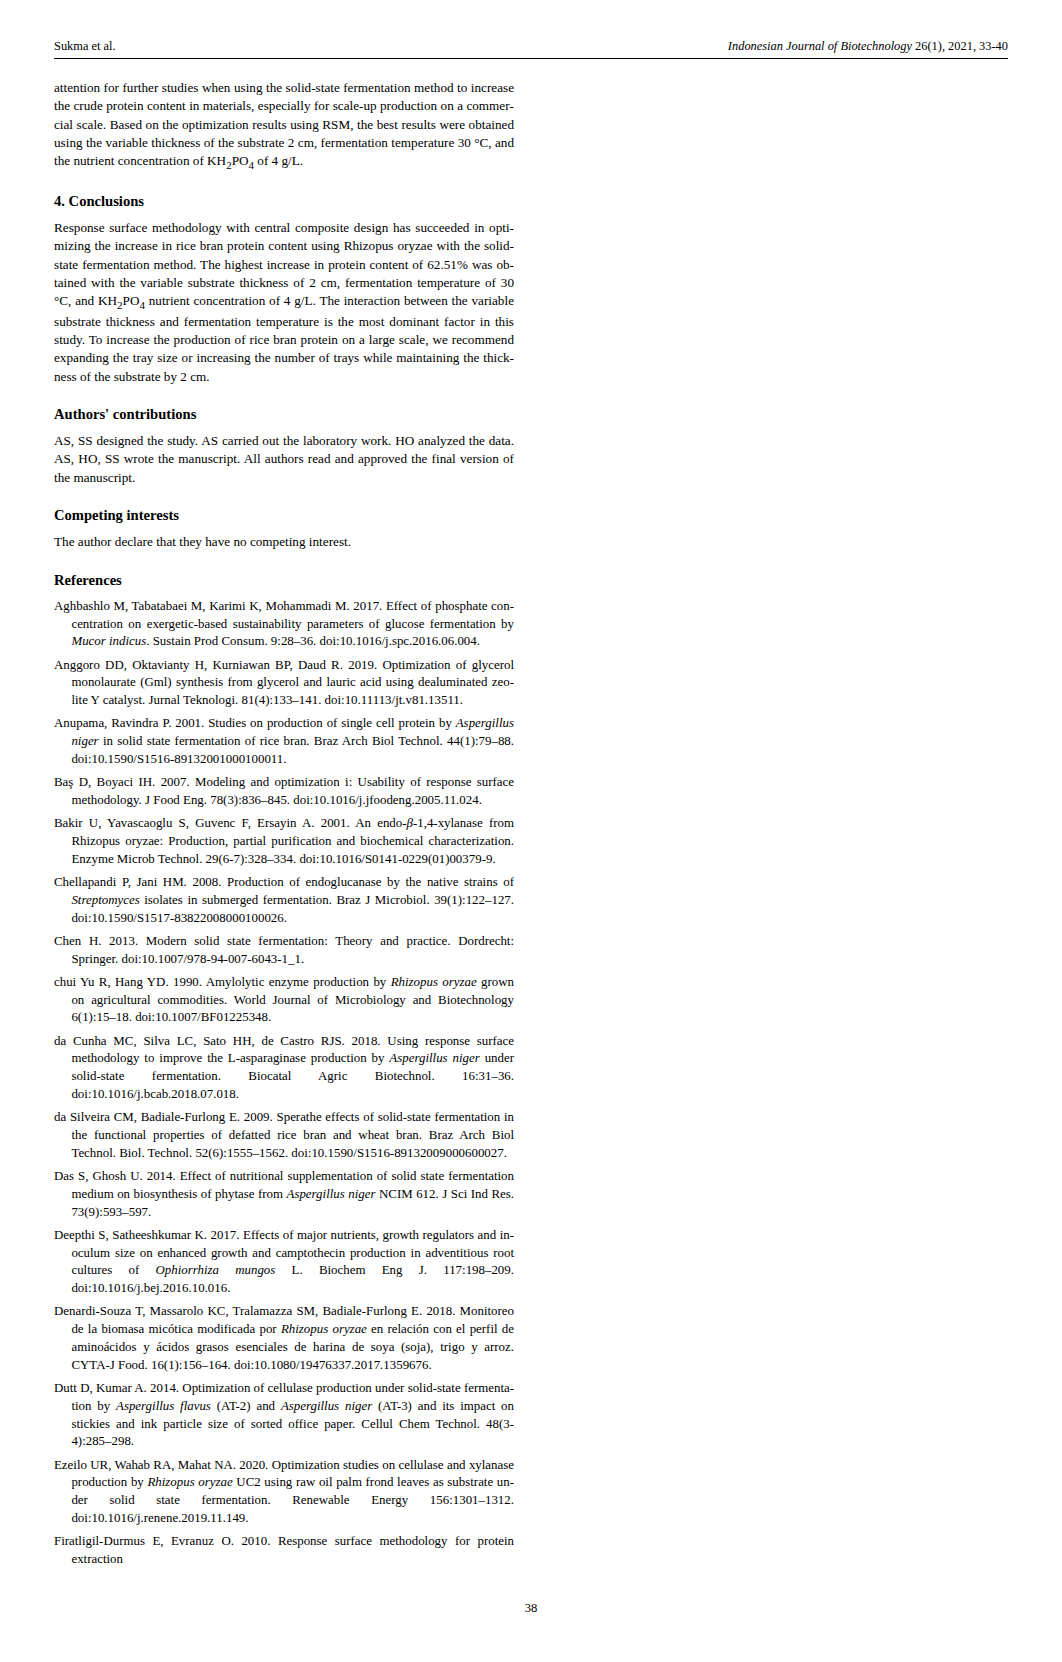Sukma et al.
Indonesian Journal of Biotechnology 26(1), 2021, 33-40
attention for further studies when using the solid-state fermentation method to increase the crude protein content in materials, especially for scale-up production on a commercial scale. Based on the optimization results using RSM, the best results were obtained using the variable thickness of the substrate 2 cm, fermentation temperature 30 °C, and the nutrient concentration of KH2PO4 of 4 g/L.
4. Conclusions
Response surface methodology with central composite design has succeeded in optimizing the increase in rice bran protein content using Rhizopus oryzae with the solid-state fermentation method. The highest increase in protein content of 62.51% was obtained with the variable substrate thickness of 2 cm, fermentation temperature of 30 °C, and KH2PO4 nutrient concentration of 4 g/L. The interaction between the variable substrate thickness and fermentation temperature is the most dominant factor in this study. To increase the production of rice bran protein on a large scale, we recommend expanding the tray size or increasing the number of trays while maintaining the thickness of the substrate by 2 cm.
Authors' contributions
AS, SS designed the study. AS carried out the laboratory work. HO analyzed the data. AS, HO, SS wrote the manuscript. All authors read and approved the final version of the manuscript.
Competing interests
The author declare that they have no competing interest.
References
Aghbashlo M, Tabatabaei M, Karimi K, Mohammadi M. 2017. Effect of phosphate concentration on exergetic-based sustainability parameters of glucose fermentation by Mucor indicus. Sustain Prod Consum. 9:28–36. doi:10.1016/j.spc.2016.06.004.
Anggoro DD, Oktavianty H, Kurniawan BP, Daud R. 2019. Optimization of glycerol monolaurate (Gml) synthesis from glycerol and lauric acid using dealuminated zeolite Y catalyst. Jurnal Teknologi. 81(4):133–141. doi:10.11113/jt.v81.13511.
Anupama, Ravindra P. 2001. Studies on production of single cell protein by Aspergillus niger in solid state fermentation of rice bran. Braz Arch Biol Technol. 44(1):79–88. doi:10.1590/S1516-89132001000100011.
Baş D, Boyaci IH. 2007. Modeling and optimization i: Usability of response surface methodology. J Food Eng. 78(3):836–845. doi:10.1016/j.jfoodeng.2005.11.024.
Bakir U, Yavascaoglu S, Guvenc F, Ersayin A. 2001. An endo-β-1,4-xylanase from Rhizopus oryzae: Production, partial purification and biochemical characterization. Enzyme Microb Technol. 29(6-7):328–334. doi:10.1016/S0141-0229(01)00379-9.
Chellapandi P, Jani HM. 2008. Production of endoglucanase by the native strains of Streptomyces isolates in submerged fermentation. Braz J Microbiol. 39(1):122–127. doi:10.1590/S1517-83822008000100026.
Chen H. 2013. Modern solid state fermentation: Theory and practice. Dordrecht: Springer. doi:10.1007/978-94-007-6043-1_1.
chui Yu R, Hang YD. 1990. Amylolytic enzyme production by Rhizopus oryzae grown on agricultural commodities. World Journal of Microbiology and Biotechnology 6(1):15–18. doi:10.1007/BF01225348.
da Cunha MC, Silva LC, Sato HH, de Castro RJS. 2018. Using response surface methodology to improve the L-asparaginase production by Aspergillus niger under solid-state fermentation. Biocatal Agric Biotechnol. 16:31–36. doi:10.1016/j.bcab.2018.07.018.
da Silveira CM, Badiale-Furlong E. 2009. Sperathe effects of solid-state fermentation in the functional properties of defatted rice bran and wheat bran. Braz Arch Biol Technol. Biol. Technol. 52(6):1555–1562. doi:10.1590/S1516-89132009000600027.
Das S, Ghosh U. 2014. Effect of nutritional supplementation of solid state fermentation medium on biosynthesis of phytase from Aspergillus niger NCIM 612. J Sci Ind Res. 73(9):593–597.
Deepthi S, Satheeshkumar K. 2017. Effects of major nutrients, growth regulators and inoculum size on enhanced growth and camptothecin production in adventitious root cultures of Ophiorrhiza mungos L. Biochem Eng J. 117:198–209. doi:10.1016/j.bej.2016.10.016.
Denardi-Souza T, Massarolo KC, Tralamazza SM, Badiale-Furlong E. 2018. Monitoreo de la biomasa micótica modificada por Rhizopus oryzae en relación con el perfil de aminoácidos y ácidos grasos esenciales de harina de soya (soja), trigo y arroz. CYTA-J Food. 16(1):156–164. doi:10.1080/19476337.2017.1359676.
Dutt D, Kumar A. 2014. Optimization of cellulase production under solid-state fermentation by Aspergillus flavus (AT-2) and Aspergillus niger (AT-3) and its impact on stickies and ink particle size of sorted office paper. Cellul Chem Technol. 48(3-4):285–298.
Ezeilo UR, Wahab RA, Mahat NA. 2020. Optimization studies on cellulase and xylanase production by Rhizopus oryzae UC2 using raw oil palm frond leaves as substrate under solid state fermentation. Renewable Energy 156:1301–1312. doi:10.1016/j.renene.2019.11.149.
Firatligil-Durmus E, Evranuz O. 2010. Response surface methodology for protein extraction
38